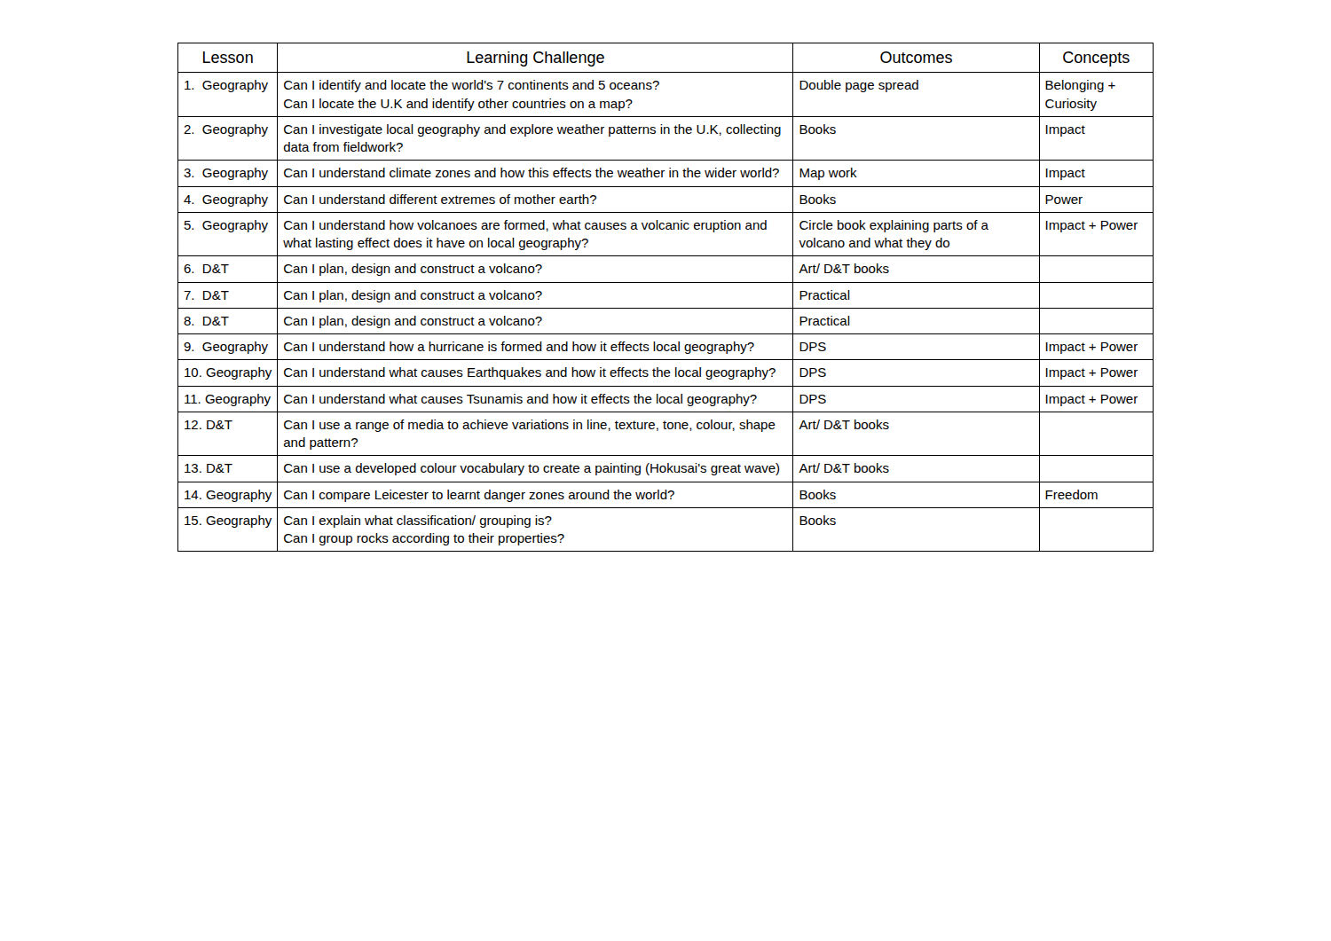Learning challenge overview table
| Lesson | Learning Challenge | Outcomes | Concepts |
| --- | --- | --- | --- |
| 1. Geography | Can I identify and locate the world's 7 continents and 5 oceans? Can I locate the U.K and identify other countries on a map? | Double page spread | Belonging + Curiosity |
| 2. Geography | Can I investigate local geography and explore weather patterns in the U.K, collecting data from fieldwork? | Books | Impact |
| 3. Geography | Can I understand climate zones and how this effects the weather in the wider world? | Map work | Impact |
| 4. Geography | Can I understand different extremes of mother earth? | Books | Power |
| 5. Geography | Can I understand how volcanoes are formed, what causes a volcanic eruption and what lasting effect does it have on local geography? | Circle book explaining parts of a volcano and what they do | Impact + Power |
| 6. D&T | Can I plan, design and construct a volcano? | Art/ D&T books | |
| 7. D&T | Can I plan, design and construct a volcano? | Practical | |
| 8. D&T | Can I plan, design and construct a volcano? | Practical | |
| 9. Geography | Can I understand how a hurricane is formed and how it effects local geography? | DPS | Impact + Power |
| 10. Geography | Can I understand what causes Earthquakes and how it effects the local geography? | DPS | Impact + Power |
| 11. Geography | Can I understand what causes Tsunamis and how it effects the local geography? | DPS | Impact + Power |
| 12. D&T | Can I use a range of media to achieve variations in line, texture, tone, colour, shape and pattern? | Art/ D&T books | |
| 13. D&T | Can I use a developed colour vocabulary to create a painting (Hokusai's great wave) | Art/ D&T books | |
| 14. Geography | Can I compare Leicester to learnt danger zones around the world? | Books | Freedom |
| 15. Geography | Can I explain what classification/ grouping is? Can I group rocks according to their properties? | Books | |